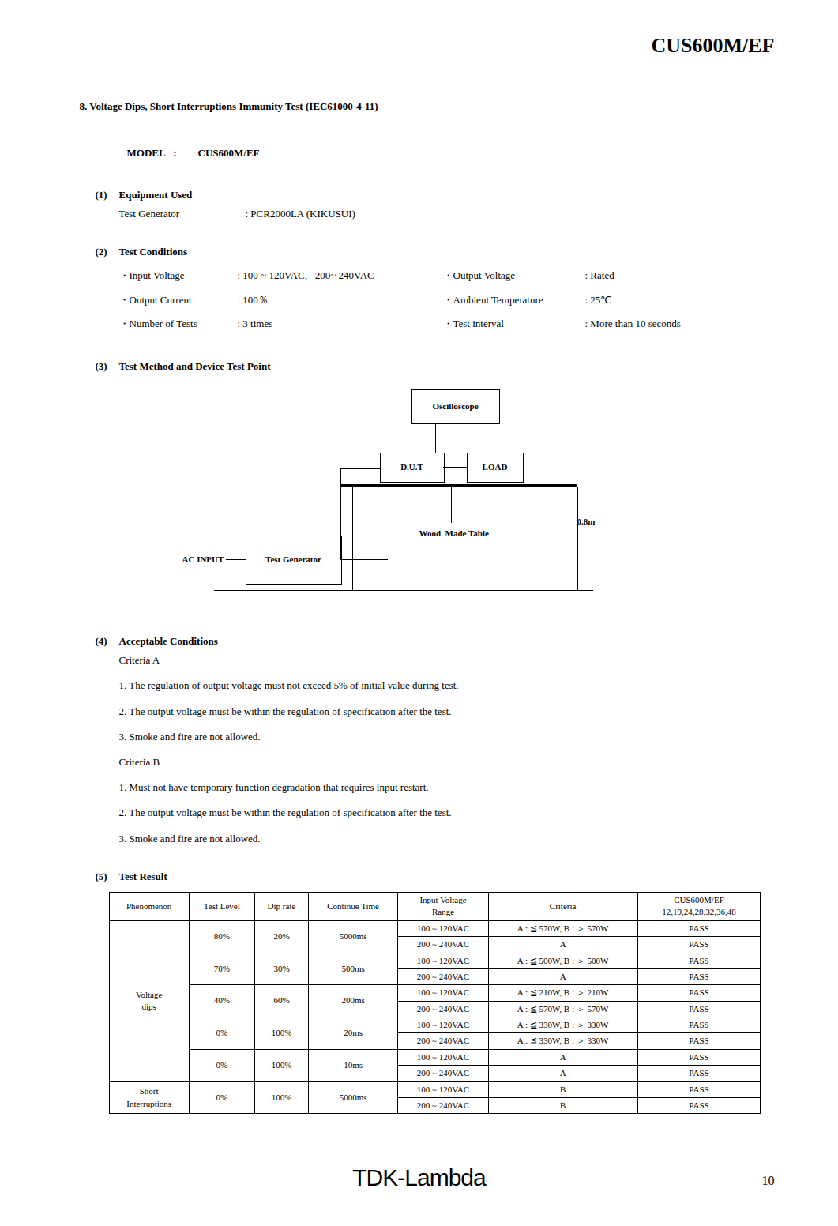CUS600M/EF
8. Voltage Dips, Short Interruptions Immunity Test (IEC61000-4-11)
MODEL : CUS600M/EF
(1) Equipment Used
Test Generator: PCR2000LA (KIKUSUI)
(2) Test Conditions
| ・Input Voltage | : 100 ~ 120VAC, 200~ 240VAC | ・Output Voltage | : Rated |
| ・Output Current | : 100％ | ・Ambient Temperature | : 25℃ |
| ・Number of Tests | : 3 times | ・Test interval | : More than 10 seconds |
(3) Test Method and Device Test Point
Oscilloscope
D.U.T
LOAD
Test Generator
AC INPUT
Wood Made Table
0.8m
(4) Acceptable Conditions
Criteria A
1. The regulation of output voltage must not exceed 5% of initial value during test.
2. The output voltage must be within the regulation of specification after the test.
3. Smoke and fire are not allowed.
Criteria B
1. Must not have temporary function degradation that requires input restart.
2. The output voltage must be within the regulation of specification after the test.
3. Smoke and fire are not allowed.
(5) Test Result
| Phenomenon | Test Level | Dip rate | Continue Time | Input Voltage Range | Criteria | CUS600M/EF 12,19,24,28,32,36,48 |
| --- | --- | --- | --- | --- | --- | --- |
| Voltage dips | 80% | 20% | 5000ms | 100 ~ 120VAC | A : ≦ 570W, B : ＞ 570W | PASS |
| 200 ~ 240VAC | A | PASS |
| 70% | 30% | 500ms | 100 ~ 120VAC | A : ≦ 500W, B : ＞ 500W | PASS |
| 200 ~ 240VAC | A | PASS |
| 40% | 60% | 200ms | 100 ~ 120VAC | A : ≦ 210W, B : ＞ 210W | PASS |
| 200 ~ 240VAC | A : ≦ 570W, B : ＞ 570W | PASS |
| 0% | 100% | 20ms | 100 ~ 120VAC | A : ≦ 330W, B : ＞ 330W | PASS |
| 200 ~ 240VAC | A : ≦ 330W, B : ＞ 330W | PASS |
| 0% | 100% | 10ms | 100 ~ 120VAC | A | PASS |
| 200 ~ 240VAC | A | PASS |
| Short Interruptions | 0% | 100% | 5000ms | 100 ~ 120VAC | B | PASS |
| 200 ~ 240VAC | B | PASS |
TDK-Lambda 10